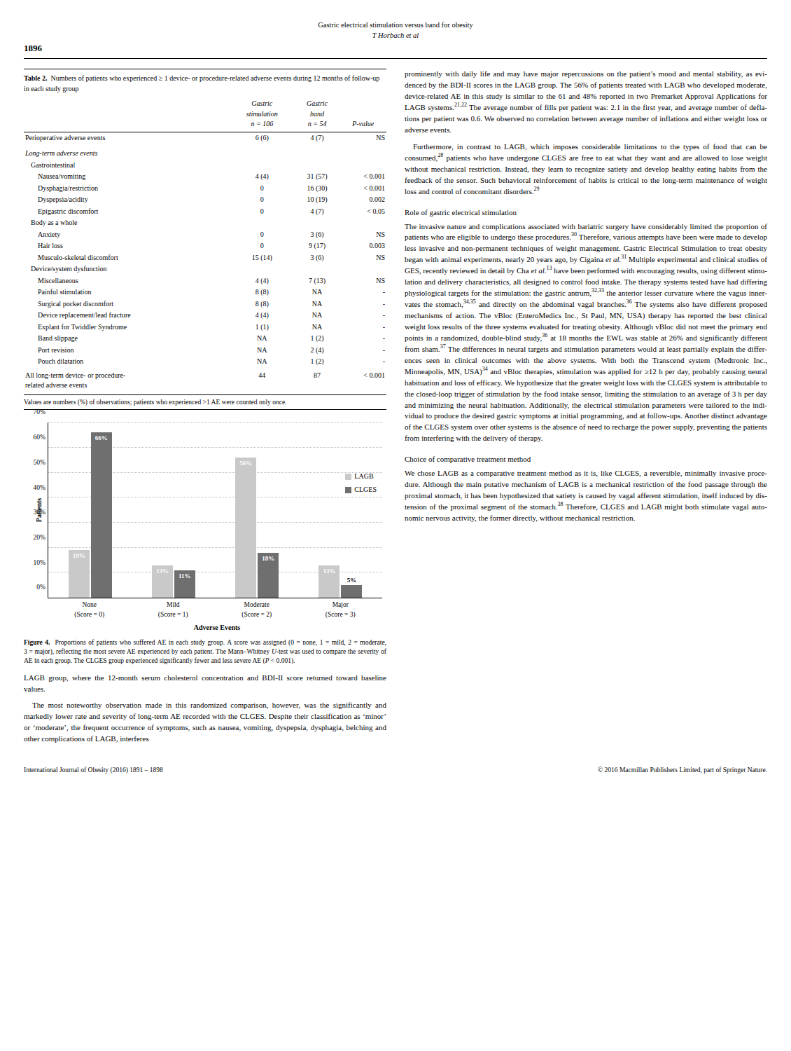Gastric electrical stimulation versus band for obesity
T Horbach et al
1896
Table 2. Numbers of patients who experienced ≥ 1 device- or procedure-related adverse events during 12 months of follow-up in each study group
| | Gastric stimulation n = 106 | Gastric band n = 54 | P-value |
| --- | --- | --- | --- |
| Perioperative adverse events | 6 (6) | 4 (7) | NS |
| Long-term adverse events | | | |
| Gastrointestinal | | | |
| Nausea/vomiting | 4 (4) | 31 (57) | < 0.001 |
| Dysphagia/restriction | 0 | 16 (30) | < 0.001 |
| Dyspepsia/acidity | 0 | 10 (19) | 0.002 |
| Epigastric discomfort | 0 | 4 (7) | < 0.05 |
| Body as a whole | | | |
| Anxiety | 0 | 3 (6) | NS |
| Hair loss | 0 | 9 (17) | 0.003 |
| Musculo-skeletal discomfort | 15 (14) | 3 (6) | NS |
| Device/system dysfunction | | | |
| Miscellaneous | 4 (4) | 7 (13) | NS |
| Painful stimulation | 8 (8) | NA | - |
| Surgical pocket discomfort | 8 (8) | NA | - |
| Device replacement/lead fracture | 4 (4) | NA | - |
| Explant for Twiddler Syndrome | 1 (1) | NA | - |
| Band slippage | NA | 1 (2) | - |
| Port revision | NA | 2 (4) | - |
| Pouch dilatation | NA | 1 (2) | - |
| All long-term device- or procedure- related adverse events | 44 | 87 | < 0.001 |
Values are numbers (%) of observations; patients who experienced >1 AE were counted only once.
Patients
70%
60%
50%
40%
30%
20%
10%
0%
LAGB
CLGES
19%
66%
13%
11%
56%
18%
13%
5%
None
(Score = 0)
Mild
(Score = 1)
Moderate
(Score = 2)
Major
(Score = 3)
Adverse Events
Figure 4. Proportions of patients who suffered AE in each study group. A score was assigned (0 = none, 1 = mild, 2 = moderate, 3 = major), reflecting the most severe AE experienced by each patient. The Mann–Whitney U-test was used to compare the severity of AE in each group. The CLGES group experienced significantly fewer and less severe AE (P < 0.001).
LAGB group, where the 12-month serum cholesterol concentration and BDI-II score returned toward baseline values.
The most noteworthy observation made in this randomized comparison, however, was the significantly and markedly lower rate and severity of long-term AE recorded with the CLGES. Despite their classification as ‘minor’ or ‘moderate’, the frequent occurrence of symptoms, such as nausea, vomiting, dyspepsia, dysphagia, belching and other complications of LAGB, interferes
prominently with daily life and may have major repercussions on the patient’s mood and mental stability, as evidenced by the BDI-II scores in the LAGB group. The 56% of patients treated with LAGB who developed moderate, device-related AE in this study is similar to the 61 and 48% reported in two Premarket Approval Applications for LAGB systems.21,22 The average number of fills per patient was: 2.1 in the first year, and average number of deflations per patient was 0.6. We observed no correlation between average number of inflations and either weight loss or adverse events.
Furthermore, in contrast to LAGB, which imposes considerable limitations to the types of food that can be consumed,28 patients who have undergone CLGES are free to eat what they want and are allowed to lose weight without mechanical restriction. Instead, they learn to recognize satiety and develop healthy eating habits from the feedback of the sensor. Such behavioral reinforcement of habits is critical to the long-term maintenance of weight loss and control of concomitant disorders.29
Role of gastric electrical stimulation
The invasive nature and complications associated with bariatric surgery have considerably limited the proportion of patients who are eligible to undergo these procedures.30 Therefore, various attempts have been were made to develop less invasive and non-permanent techniques of weight management. Gastric Electrical Stimulation to treat obesity began with animal experiments, nearly 20 years ago, by Cigaina et al.31 Multiple experimental and clinical studies of GES, recently reviewed in detail by Cha et al.13 have been performed with encouraging results, using different stimulation and delivery characteristics, all designed to control food intake. The therapy systems tested have had differing physiological targets for the stimulation: the gastric antrum,32,33 the anterior lesser curvature where the vagus innervates the stomach,34,35 and directly on the abdominal vagal branches.36 The systems also have different proposed mechanisms of action. The vBloc (EnteroMedics Inc., St Paul, MN, USA) therapy has reported the best clinical weight loss results of the three systems evaluated for treating obesity. Although vBloc did not meet the primary end points in a randomized, double-blind study,36 at 18 months the EWL was stable at 26% and significantly different from sham.37 The differences in neural targets and stimulation parameters would at least partially explain the differences seen in clinical outcomes with the above systems. With both the Transcend system (Medtronic Inc., Minneapolis, MN, USA)34 and vBloc therapies, stimulation was applied for ≥12 h per day, probably causing neural habituation and loss of efficacy. We hypothesize that the greater weight loss with the CLGES system is attributable to the closed-loop trigger of stimulation by the food intake sensor, limiting the stimulation to an average of 3 h per day and minimizing the neural habituation. Additionally, the electrical stimulation parameters were tailored to the individual to produce the desired gastric symptoms at initial programming, and at follow-ups. Another distinct advantage of the CLGES system over other systems is the absence of need to recharge the power supply, preventing the patients from interfering with the delivery of therapy.
Choice of comparative treatment method
We chose LAGB as a comparative treatment method as it is, like CLGES, a reversible, minimally invasive procedure. Although the main putative mechanism of LAGB is a mechanical restriction of the food passage through the proximal stomach, it has been hypothesized that satiety is caused by vagal afferent stimulation, itself induced by distension of the proximal segment of the stomach.38 Therefore, CLGES and LAGB might both stimulate vagal autonomic nervous activity, the former directly, without mechanical restriction.
International Journal of Obesity (2016) 1891 – 1898
© 2016 Macmillan Publishers Limited, part of Springer Nature.